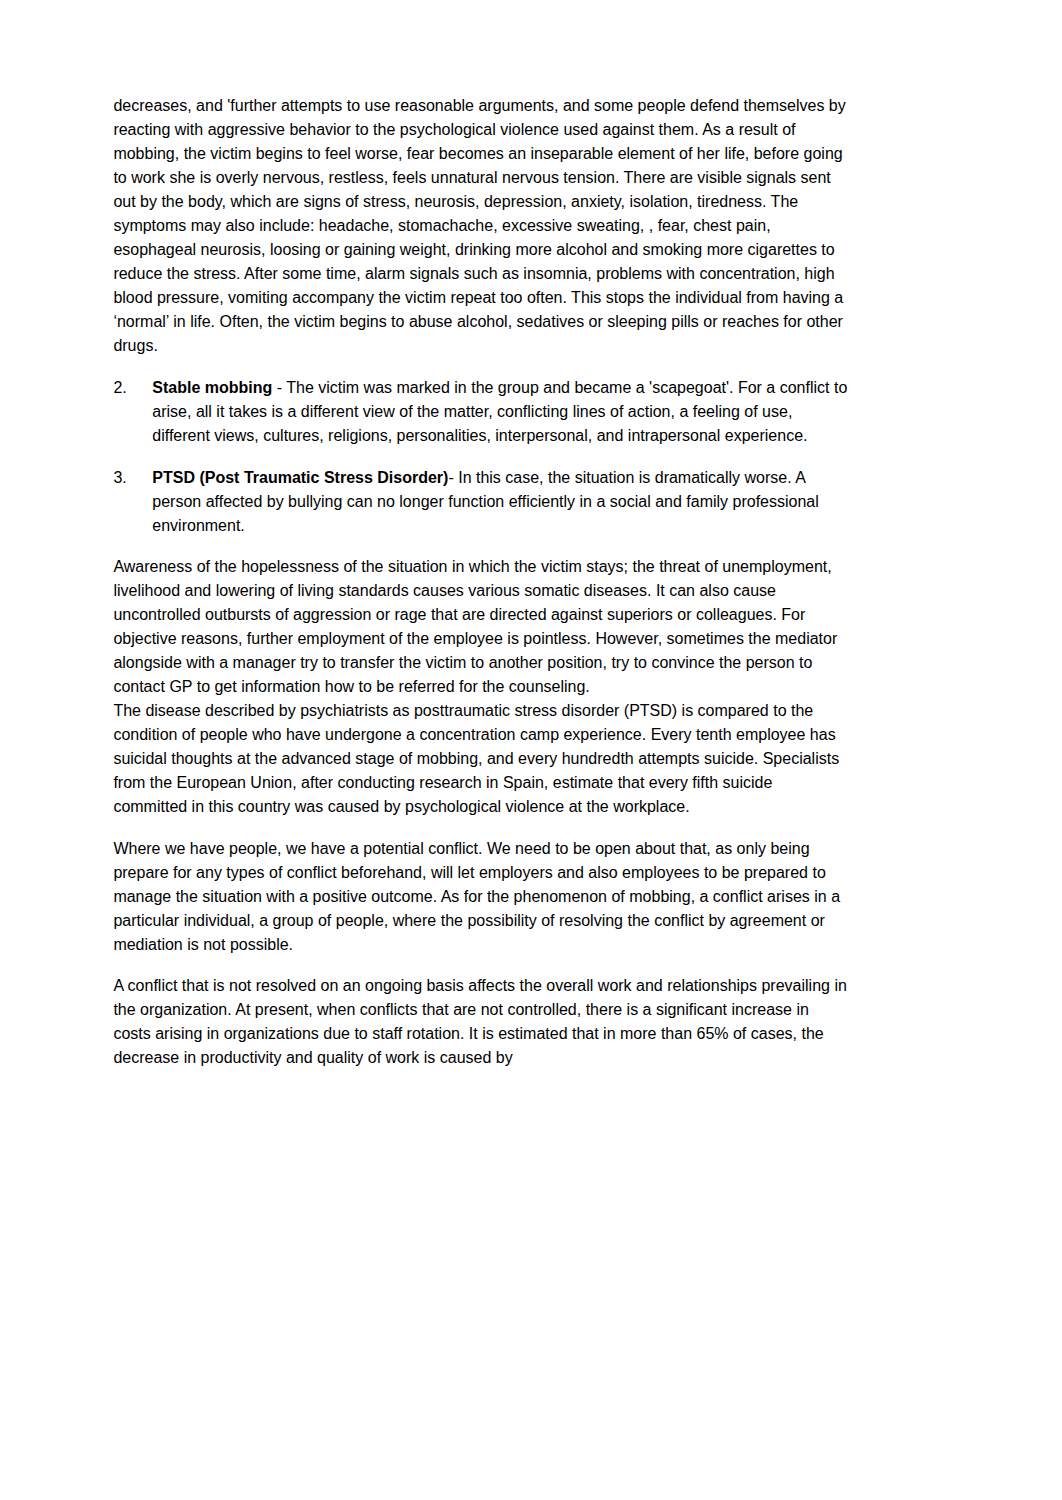decreases, and 'further attempts to use reasonable arguments, and some people defend themselves by reacting with aggressive behavior to the psychological violence used against them. As a result of mobbing, the victim begins to feel worse, fear becomes an inseparable element of her life, before going to work she is overly nervous, restless, feels unnatural nervous tension. There are visible signals sent out by the body, which are signs of stress, neurosis, depression, anxiety, isolation, tiredness. The symptoms may also include: headache, stomachache, excessive sweating, , fear, chest pain, esophageal neurosis, loosing or gaining weight, drinking more alcohol and smoking more cigarettes to reduce the stress. After some time, alarm signals such as insomnia, problems with concentration, high blood pressure, vomiting accompany the victim repeat too often. This stops the individual from having a ‘normal’ in life. Often, the victim begins to abuse alcohol, sedatives or sleeping pills or reaches for other drugs.
2.
Stable mobbing - The victim was marked in the group and became a 'scapegoat'. For a conflict to arise, all it takes is a different view of the matter, conflicting lines of action, a feeling of use, different views, cultures, religions, personalities, interpersonal, and intrapersonal experience.
3.
PTSD (Post Traumatic Stress Disorder)- In this case, the situation is dramatically worse. A person affected by bullying can no longer function efficiently in a social and family professional environment.
Awareness of the hopelessness of the situation in which the victim stays; the threat of unemployment, livelihood and lowering of living standards causes various somatic diseases. It can also cause uncontrolled outbursts of aggression or rage that are directed against superiors or colleagues. For objective reasons, further employment of the employee is pointless. However, sometimes the mediator alongside with a manager try to transfer the victim to another position, try to convince the person to contact GP to get information how to be referred for the counseling.
The disease described by psychiatrists as posttraumatic stress disorder (PTSD) is compared to the condition of people who have undergone a concentration camp experience. Every tenth employee has suicidal thoughts at the advanced stage of mobbing, and every hundredth attempts suicide. Specialists from the European Union, after conducting research in Spain, estimate that every fifth suicide committed in this country was caused by psychological violence at the workplace.
Where we have people, we have a potential conflict. We need to be open about that, as only being prepare for any types of conflict beforehand, will let employers and also employees to be prepared to manage the situation with a positive outcome. As for the phenomenon of mobbing, a conflict arises in a particular individual, a group of people, where the possibility of resolving the conflict by agreement or mediation is not possible.
A conflict that is not resolved on an ongoing basis affects the overall work and relationships prevailing in the organization. At present, when conflicts that are not controlled, there is a significant increase in costs arising in organizations due to staff rotation. It is estimated that in more than 65% of cases, the decrease in productivity and quality of work is caused by